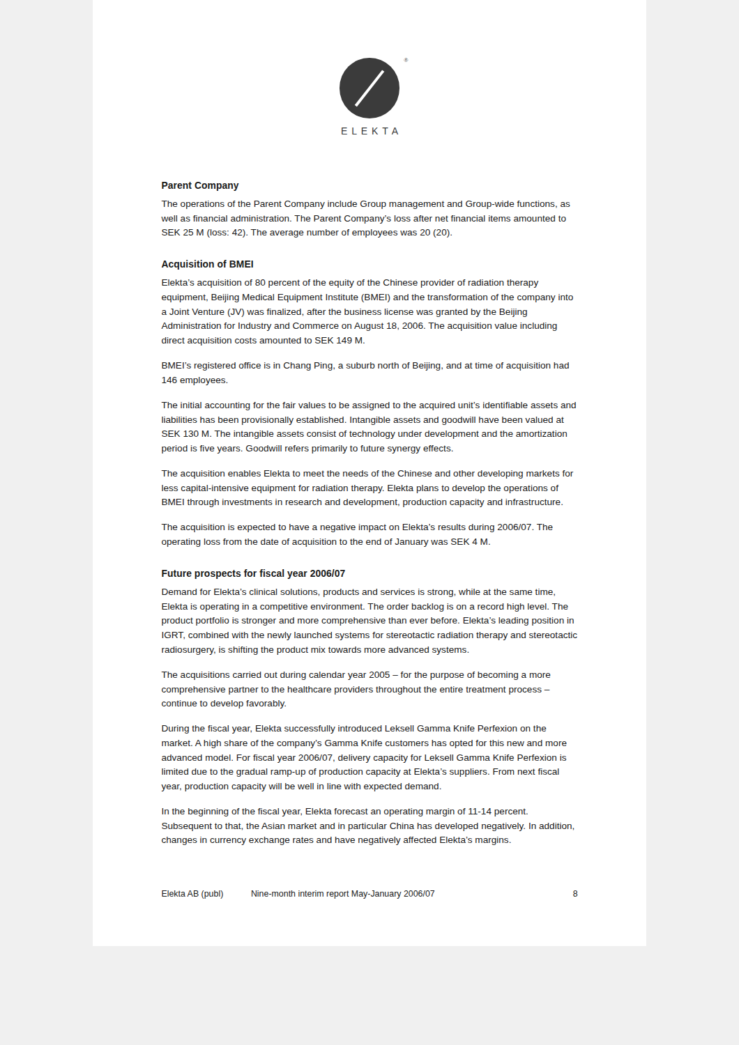®
ELEKTA
Parent Company
The operations of the Parent Company include Group management and Group-wide functions, as well as financial administration. The Parent Company’s loss after net financial items amounted to SEK 25 M (loss: 42). The average number of employees was 20 (20).
Acquisition of BMEI
Elekta’s acquisition of 80 percent of the equity of the Chinese provider of radiation therapy equipment, Beijing Medical Equipment Institute (BMEI) and the transformation of the company into a Joint Venture (JV) was finalized, after the business license was granted by the Beijing Administration for Industry and Commerce on August 18, 2006. The acquisition value including direct acquisition costs amounted to SEK 149 M.
BMEI’s registered office is in Chang Ping, a suburb north of Beijing, and at time of acquisition had 146 employees.
The initial accounting for the fair values to be assigned to the acquired unit’s identifiable assets and liabilities has been provisionally established. Intangible assets and goodwill have been valued at SEK 130 M. The intangible assets consist of technology under development and the amortization period is five years. Goodwill refers primarily to future synergy effects.
The acquisition enables Elekta to meet the needs of the Chinese and other developing markets for less capital-intensive equipment for radiation therapy. Elekta plans to develop the operations of BMEI through investments in research and development, production capacity and infrastructure.
The acquisition is expected to have a negative impact on Elekta’s results during 2006/07. The operating loss from the date of acquisition to the end of January was SEK 4 M.
Future prospects for fiscal year 2006/07
Demand for Elekta’s clinical solutions, products and services is strong, while at the same time, Elekta is operating in a competitive environment. The order backlog is on a record high level. The product portfolio is stronger and more comprehensive than ever before. Elekta’s leading position in IGRT, combined with the newly launched systems for stereotactic radiation therapy and stereotactic radiosurgery, is shifting the product mix towards more advanced systems.
The acquisitions carried out during calendar year 2005 – for the purpose of becoming a more comprehensive partner to the healthcare providers throughout the entire treatment process – continue to develop favorably.
During the fiscal year, Elekta successfully introduced Leksell Gamma Knife Perfexion on the market. A high share of the company’s Gamma Knife customers has opted for this new and more advanced model. For fiscal year 2006/07, delivery capacity for Leksell Gamma Knife Perfexion is limited due to the gradual ramp-up of production capacity at Elekta’s suppliers. From next fiscal year, production capacity will be well in line with expected demand.
In the beginning of the fiscal year, Elekta forecast an operating margin of 11-14 percent. Subsequent to that, the Asian market and in particular China has developed negatively. In addition, changes in currency exchange rates and have negatively affected Elekta’s margins.
Elekta AB (publ) Nine-month interim report May-January 2006/07 8